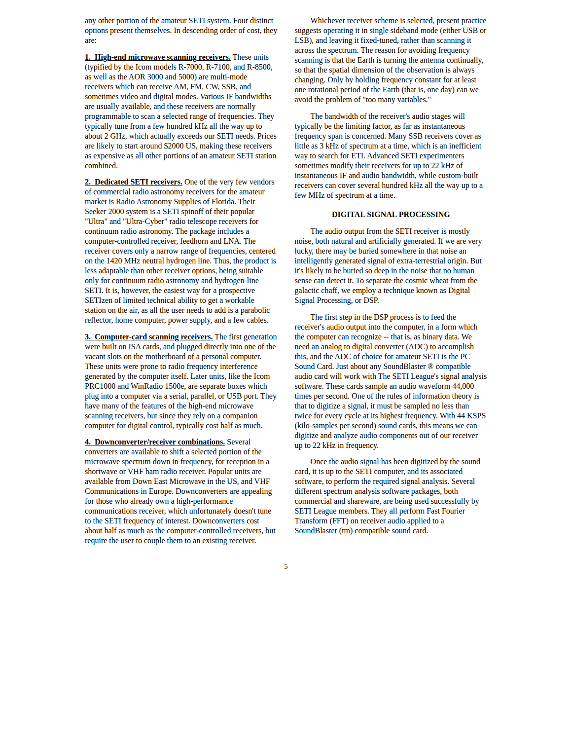any other portion of the amateur SETI system. Four distinct options present themselves. In descending order of cost, they are:
1. High-end microwave scanning receivers. These units (typified by the Icom models R-7000, R-7100, and R-8500, as well as the AOR 3000 and 5000) are multi-mode receivers which can receive AM, FM, CW, SSB, and sometimes video and digital modes. Various IF bandwidths are usually available, and these receivers are normally programmable to scan a selected range of frequencies. They typically tune from a few hundred kHz all the way up to about 2 GHz, which actually exceeds our SETI needs. Prices are likely to start around $2000 US, making these receivers as expensive as all other portions of an amateur SETI station combined.
2. Dedicated SETI receivers. One of the very few vendors of commercial radio astronomy receivers for the amateur market is Radio Astronomy Supplies of Florida. Their Seeker 2000 system is a SETI spinoff of their popular "Ultra" and "Ultra-Cyber" radio telescope receivers for continuum radio astronomy. The package includes a computer-controlled receiver, feedhorn and LNA. The receiver covers only a narrow range of frequencies, centered on the 1420 MHz neutral hydrogen line. Thus, the product is less adaptable than other receiver options, being suitable only for continuum radio astronomy and hydrogen-line SETI. It is, however, the easiest way for a prospective SETIzen of limited technical ability to get a workable station on the air, as all the user needs to add is a parabolic reflector, home computer, power supply, and a few cables.
3. Computer-card scanning receivers. The first generation were built on ISA cards, and plugged directly into one of the vacant slots on the motherboard of a personal computer. These units were prone to radio frequency interference generated by the computer itself. Later units, like the Icom PRC1000 and WinRadio 1500e, are separate boxes which plug into a computer via a serial, parallel, or USB port. They have many of the features of the high-end microwave scanning receivers, but since they rely on a companion computer for digital control, typically cost half as much.
4. Downconverter/receiver combinations. Several converters are available to shift a selected portion of the microwave spectrum down in frequency, for reception in a shortwave or VHF ham radio receiver. Popular units are available from Down East Microwave in the US, and VHF Communications in Europe. Downconverters are appealing for those who already own a high-performance communications receiver, which unfortunately doesn't tune to the SETI frequency of interest. Downconverters cost about half as much as the computer-controlled receivers, but require the user to couple them to an existing receiver.
Whichever receiver scheme is selected, present practice suggests operating it in single sideband mode (either USB or LSB), and leaving it fixed-tuned, rather than scanning it across the spectrum. The reason for avoiding frequency scanning is that the Earth is turning the antenna continually, so that the spatial dimension of the observation is always changing. Only by holding frequency constant for at least one rotational period of the Earth (that is, one day) can we avoid the problem of "too many variables."
The bandwidth of the receiver's audio stages will typically be the limiting factor, as far as instantaneous frequency span is concerned. Many SSB receivers cover as little as 3 kHz of spectrum at a time, which is an inefficient way to search for ETI. Advanced SETI experimenters sometimes modify their receivers for up to 22 kHz of instantaneous IF and audio bandwidth, while custom-built receivers can cover several hundred kHz all the way up to a few MHz of spectrum at a time.
DIGITAL SIGNAL PROCESSING
The audio output from the SETI receiver is mostly noise, both natural and artificially generated. If we are very lucky, there may be buried somewhere in that noise an intelligently generated signal of extra-terrestrial origin. But it's likely to be buried so deep in the noise that no human sense can detect it. To separate the cosmic wheat from the galactic chaff, we employ a technique known as Digital Signal Processing, or DSP.
The first step in the DSP process is to feed the receiver's audio output into the computer, in a form which the computer can recognize -- that is, as binary data. We need an analog to digital converter (ADC) to accomplish this, and the ADC of choice for amateur SETI is the PC Sound Card. Just about any SoundBlaster ® compatible audio card will work with The SETI League's signal analysis software. These cards sample an audio waveform 44,000 times per second. One of the rules of information theory is that to digitize a signal, it must be sampled no less than twice for every cycle at its highest frequency. With 44 KSPS (kilo-samples per second) sound cards, this means we can digitize and analyze audio components out of our receiver up to 22 kHz in frequency.
Once the audio signal has been digitized by the sound card, it is up to the SETI computer, and its associated software, to perform the required signal analysis. Several different spectrum analysis software packages, both commercial and shareware, are being used successfully by SETI League members. They all perform Fast Fourier Transform (FFT) on receiver audio applied to a SoundBlaster (tm) compatible sound card.
5